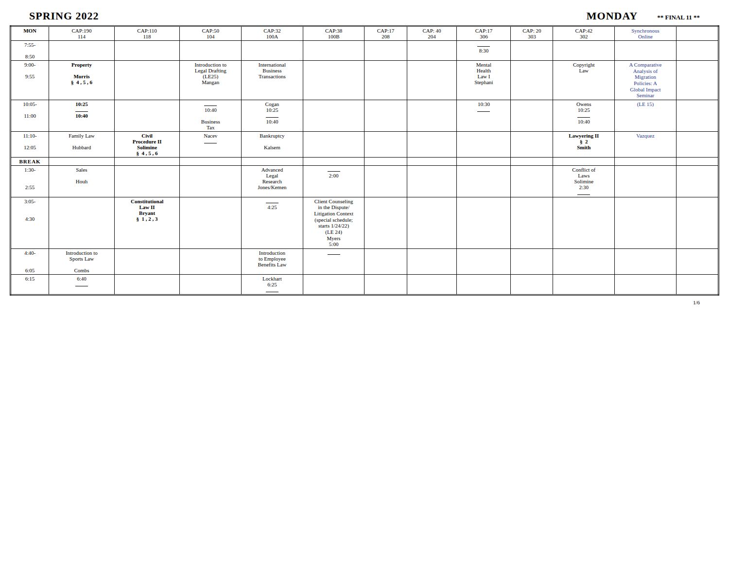SPRING 2022
MONDAY
** FINAL 11 **
| MON | CAP:190 114 | CAP:110 118 | CAP:50 104 | CAP:32 100A | CAP:38 100B | CAP:17 208 | CAP: 40 204 | CAP:17 306 | CAP: 20 303 | CAP:42 302 | Synchronous Online | |
| --- | --- | --- | --- | --- | --- | --- | --- | --- | --- | --- | --- | --- |
| 7:55- 8:50 | | | | | | | | 8:30 | | | | |
| 9:00- 9:55 | Property Morris § 4 , 5 , 6 | | Introduction to Legal Drafting (LE25) Mangan | International Business Transactions | | | | Mental Health Law I Stephani | | Copyright Law | A Comparative Analysis of Migration Policies: A Global Impact Seminar | |
| 10:05- 11:00 | 10:25 10:40 | | 10:40 Business Tax | Cogan 10:25 10:40 | | | | 10:30 | | Owens 10:25 10:40 | (LE 15) | |
| 11:10- 12:05 | Family Law Hubbard | Civil Procedure II Solimine § 4 , 5 , 6 | Nacev | Bankruptcy Kalsem | | | | | | Lawyering II § 2 Smith | Vazquez | |
| BREAK | | | | | | | | | | | | |
| 1:30- 2:55 | Sales Houh | | | Advanced Legal Research Jones/Kemen | 2:00 | | | | | Conflict of Laws Solimine 2:30 | | |
| 3:05- 4:30 | | Constitutional Law II Bryant § 1 , 2 , 3 | | 4:25 | Client Counseling in the Dispute/ Litigation Context (special schedule; starts 1/24/22) (LE 24) Myers 5:00 | | | | | | | |
| 4:40- 6:05 | Introduction to Sports Law Combs | | | Introduction to Employee Benefits Law | | | | | | | | |
| 6:15 | 6:40 | | | Lockhart 6:25 | | | | | | | | |
1/6